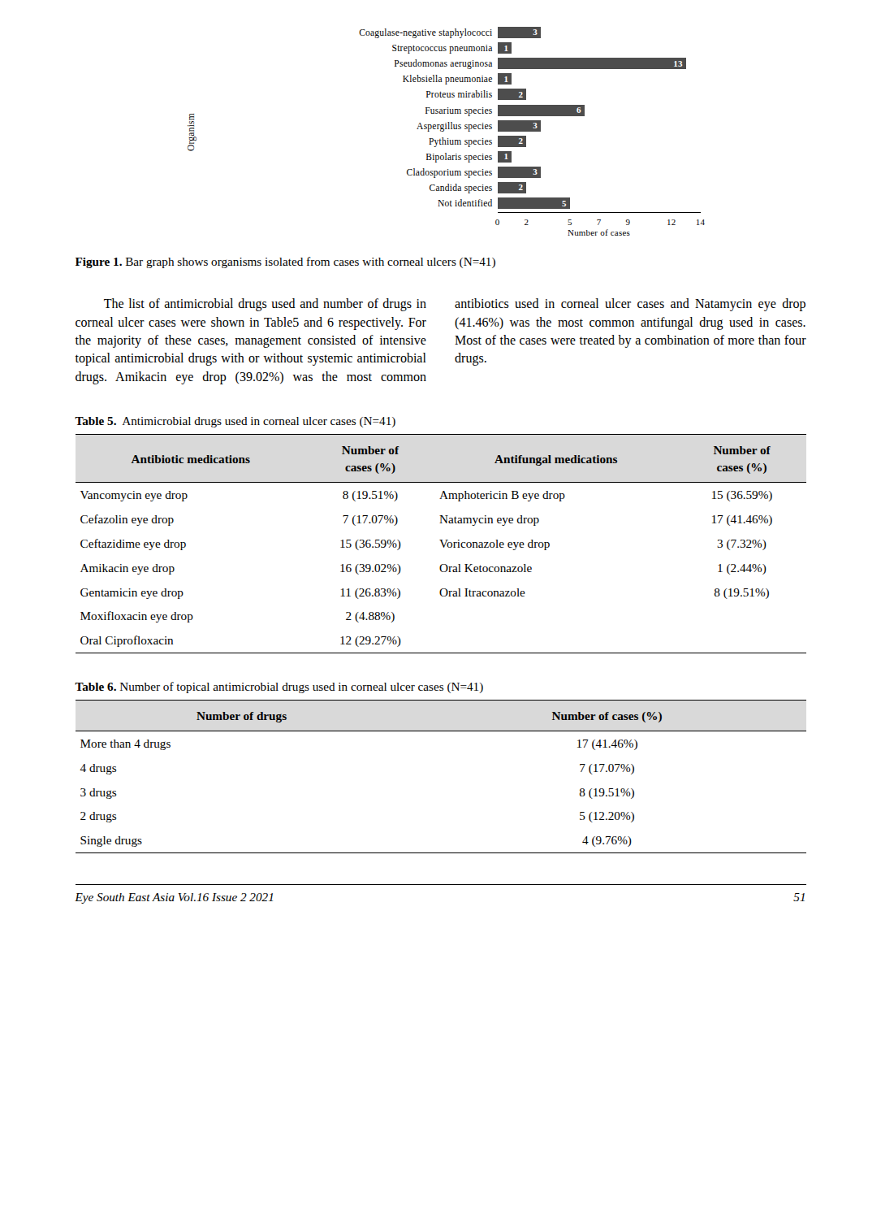Organism
Coagulase-negative staphylococci
3
Streptococcus pneumonia
1
Pseudomonas aeruginosa
13
Klebsiella pneumoniae
1
Proteus mirabilis
2
Fusarium species
6
Aspergillus species
3
Pythium species
2
Bipolaris species
1
Cladosporium species
3
Candida species
2
Not identified
5
0 2 5 7 9 12 14 Number of cases
Figure 1. Bar graph shows organisms isolated from cases with corneal ulcers (N=41)
The list of antimicrobial drugs used and number of drugs in corneal ulcer cases were shown in Table5 and 6 respectively. For the majority of these cases, management consisted of intensive topical antimicrobial drugs with or without systemic antimicrobial drugs. Amikacin eye drop (39.02%) was the most common antibiotics used in corneal ulcer cases and Natamycin eye drop (41.46%) was the most common antifungal drug used in cases. Most of the cases were treated by a combination of more than four drugs.
Table 5. Antimicrobial drugs used in corneal ulcer cases (N=41)
| Antibiotic medications | Number of cases (%) | Antifungal medications | Number of cases (%) |
| --- | --- | --- | --- |
| Vancomycin eye drop | 8 (19.51%) | Amphotericin B eye drop | 15 (36.59%) |
| Cefazolin eye drop | 7 (17.07%) | Natamycin eye drop | 17 (41.46%) |
| Ceftazidime eye drop | 15 (36.59%) | Voriconazole eye drop | 3 (7.32%) |
| Amikacin eye drop | 16 (39.02%) | Oral Ketoconazole | 1 (2.44%) |
| Gentamicin eye drop | 11 (26.83%) | Oral Itraconazole | 8 (19.51%) |
| Moxifloxacin eye drop | 2 (4.88%) | | |
| Oral Ciprofloxacin | 12 (29.27%) | | |
Table 6. Number of topical antimicrobial drugs used in corneal ulcer cases (N=41)
| Number of drugs | Number of cases (%) |
| --- | --- |
| More than 4 drugs | 17 (41.46%) |
| 4 drugs | 7 (17.07%) |
| 3 drugs | 8 (19.51%) |
| 2 drugs | 5 (12.20%) |
| Single drugs | 4 (9.76%) |
Eye South East Asia Vol.16 Issue 2 2021 51